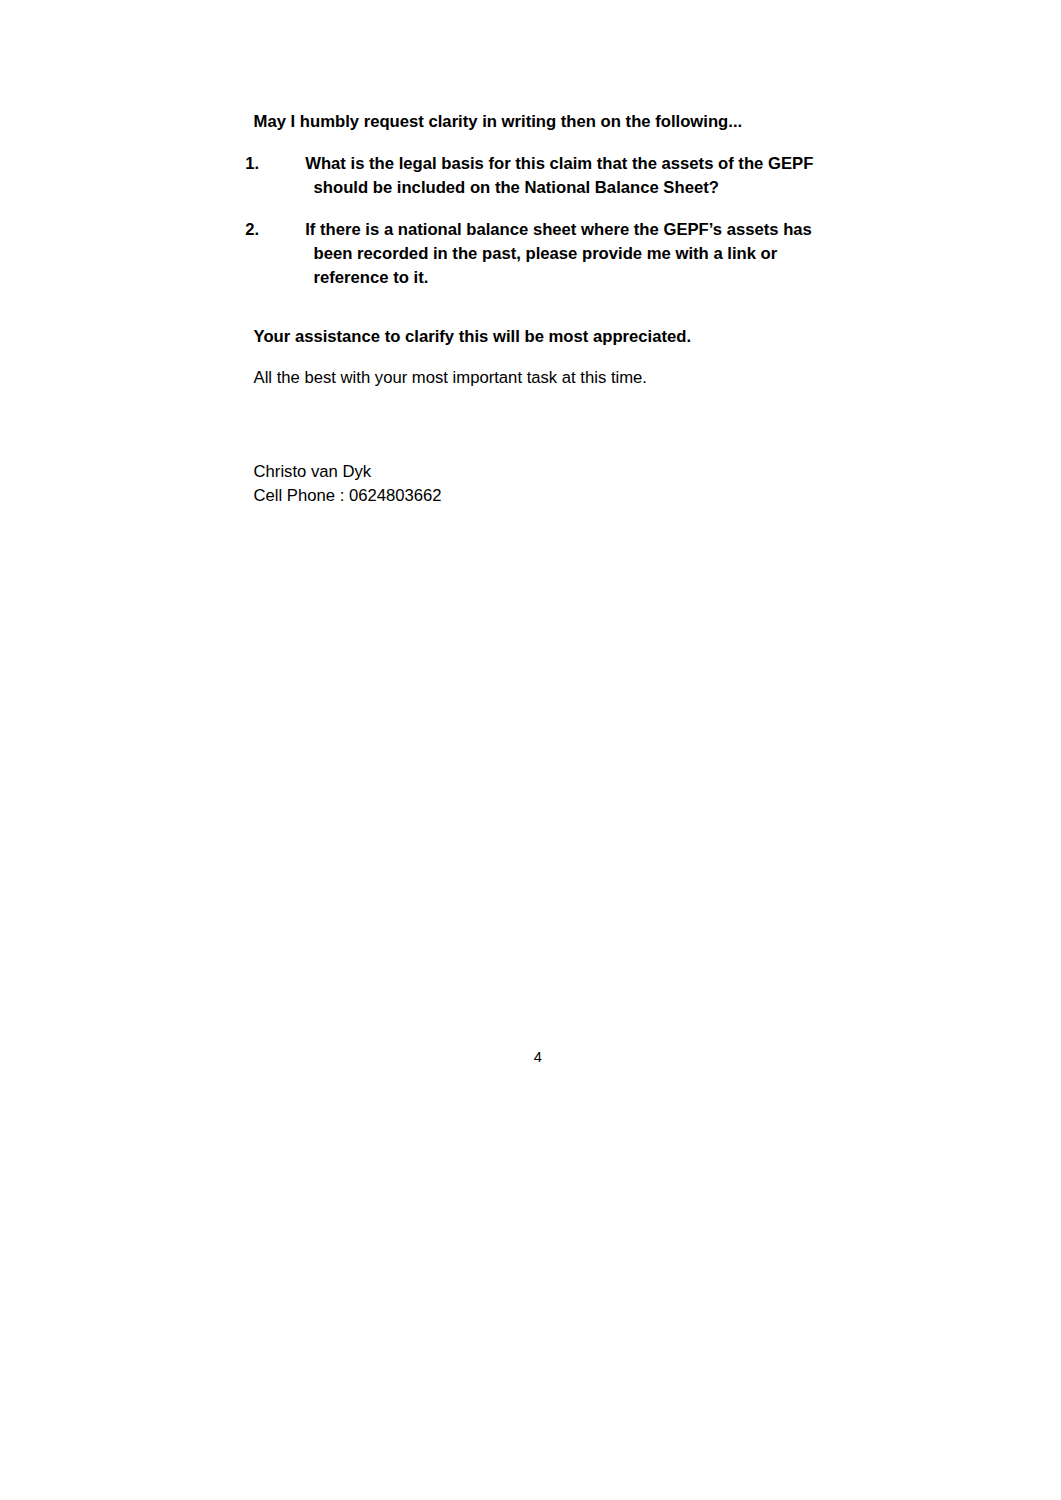May I humbly request clarity in writing then on the following...
1. What is the legal basis for this claim that the assets of the GEPF should be included on the National Balance Sheet?
2. If there is a national balance sheet where the GEPF’s assets has been recorded in the past, please provide me with a link or reference to it.
Your assistance to clarify this will be most appreciated.
All the best with your most important task at this time.
Christo van Dyk
Cell Phone : 0624803662
4